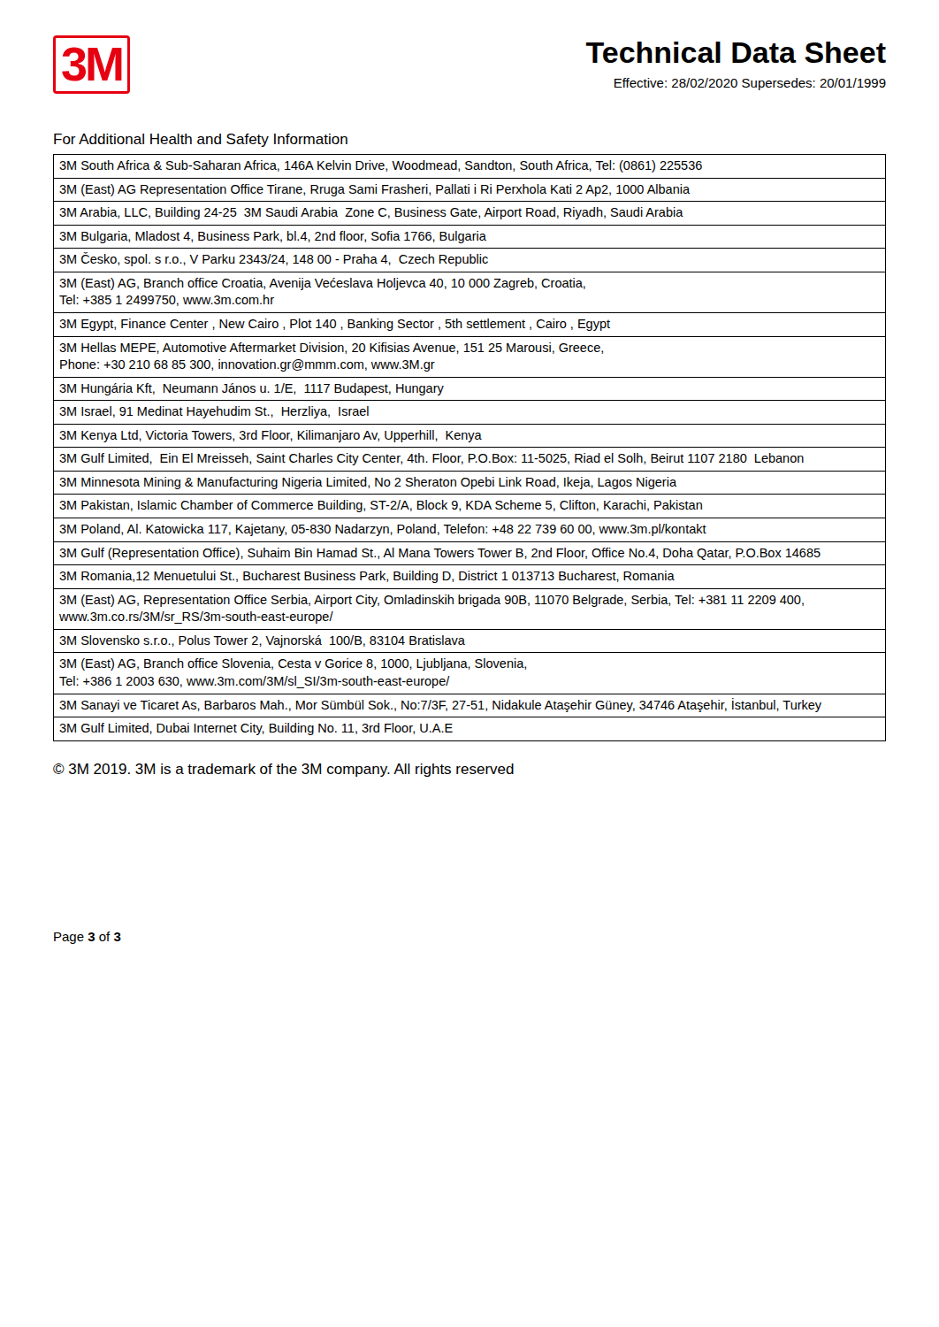3M
Technical Data Sheet
Effective: 28/02/2020 Supersedes: 20/01/1999
For Additional Health and Safety Information
| 3M South Africa & Sub-Saharan Africa, 146A Kelvin Drive, Woodmead, Sandton, South Africa, Tel: (0861) 225536 |
| 3M (East) AG Representation Office Tirane, Rruga Sami Frasheri, Pallati i Ri Perxhola Kati 2 Ap2, 1000 Albania |
| 3M Arabia, LLC, Building 24-25 3M Saudi Arabia Zone C, Business Gate, Airport Road, Riyadh, Saudi Arabia |
| 3M Bulgaria, Mladost 4, Business Park, bl.4, 2nd floor, Sofia 1766, Bulgaria |
| 3M Česko, spol. s r.o., V Parku 2343/24, 148 00 - Praha 4, Czech Republic |
| 3M (East) AG, Branch office Croatia, Avenija Većeslava Holjevca 40, 10 000 Zagreb, Croatia, Tel: +385 1 2499750, www.3m.com.hr |
| 3M Egypt, Finance Center , New Cairo , Plot 140 , Banking Sector , 5th settlement , Cairo , Egypt |
| 3M Hellas MEPE, Automotive Aftermarket Division, 20 Kifisias Avenue, 151 25 Marousi, Greece, Phone: +30 210 68 85 300, innovation.gr@mmm.com, www.3M.gr |
| 3M Hungária Kft, Neumann János u. 1/E, 1117 Budapest, Hungary |
| 3M Israel, 91 Medinat Hayehudim St., Herzliya, Israel |
| 3M Kenya Ltd, Victoria Towers, 3rd Floor, Kilimanjaro Av, Upperhill, Kenya |
| 3M Gulf Limited, Ein El Mreisseh, Saint Charles City Center, 4th. Floor, P.O.Box: 11-5025, Riad el Solh, Beirut 1107 2180 Lebanon |
| 3M Minnesota Mining & Manufacturing Nigeria Limited, No 2 Sheraton Opebi Link Road, Ikeja, Lagos Nigeria |
| 3M Pakistan, Islamic Chamber of Commerce Building, ST-2/A, Block 9, KDA Scheme 5, Clifton, Karachi, Pakistan |
| 3M Poland, Al. Katowicka 117, Kajetany, 05-830 Nadarzyn, Poland, Telefon: +48 22 739 60 00, www.3m.pl/kontakt |
| 3M Gulf (Representation Office), Suhaim Bin Hamad St., Al Mana Towers Tower B, 2nd Floor, Office No.4, Doha Qatar, P.O.Box 14685 |
| 3M Romania,12 Menuetului St., Bucharest Business Park, Building D, District 1 013713 Bucharest, Romania |
| 3M (East) AG, Representation Office Serbia, Airport City, Omladinskih brigada 90B, 11070 Belgrade, Serbia, Tel: +381 11 2209 400, www.3m.co.rs/3M/sr_RS/3m-south-east-europe/ |
| 3M Slovensko s.r.o., Polus Tower 2, Vajnorská 100/B, 83104 Bratislava |
| 3M (East) AG, Branch office Slovenia, Cesta v Gorice 8, 1000, Ljubljana, Slovenia, Tel: +386 1 2003 630, www.3m.com/3M/sl_SI/3m-south-east-europe/ |
| 3M Sanayi ve Ticaret As, Barbaros Mah., Mor Sümbül Sok., No:7/3F, 27-51, Nidakule Ataşehir Güney, 34746 Ataşehir, İstanbul, Turkey |
| 3M Gulf Limited, Dubai Internet City, Building No. 11, 3rd Floor, U.A.E |
© 3M 2019. 3M is a trademark of the 3M company. All rights reserved
Page 3 of 3